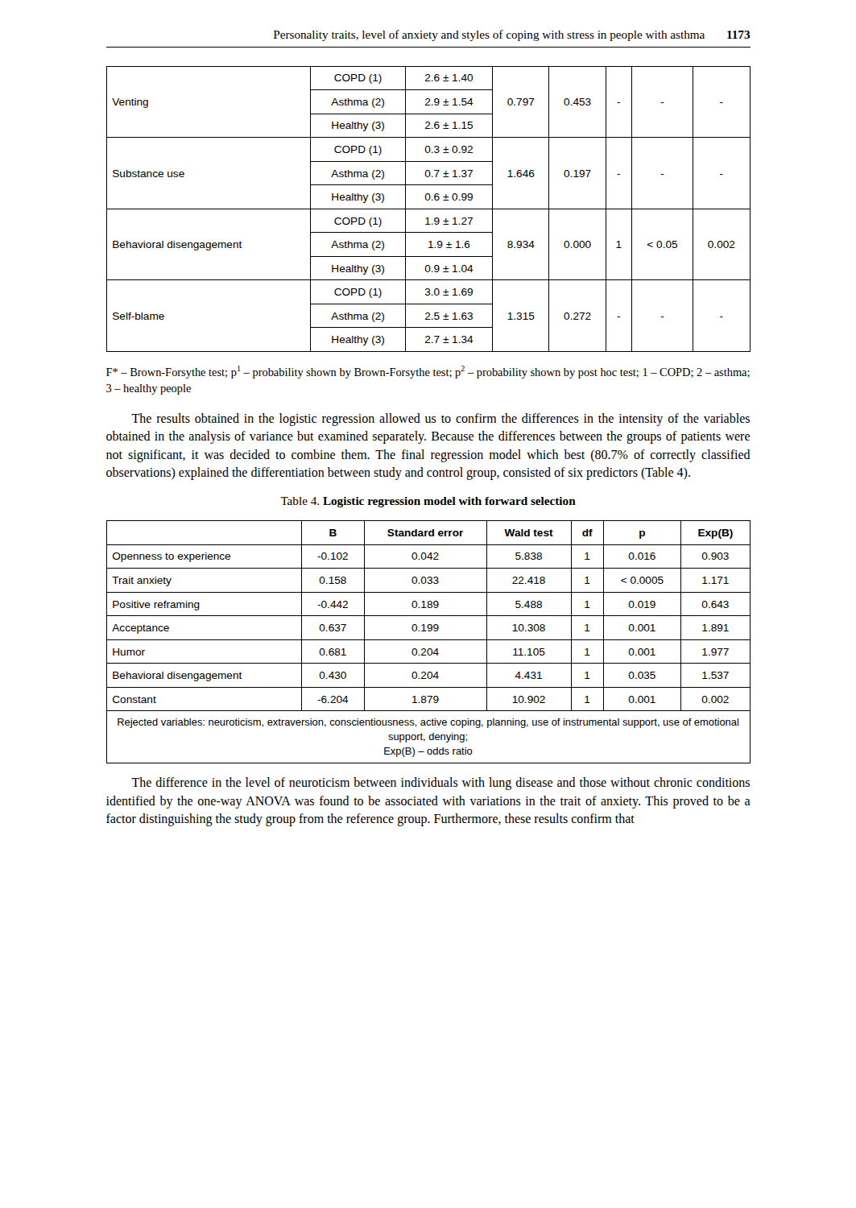Personality traits, level of anxiety and styles of coping with stress in people with asthma 1173
| Venting | COPD (1) | 2.6 ± 1.40 | 0.797 | 0.453 | - | - | - |
| Asthma (2) | 2.9 ± 1.54 |
| Healthy (3) | 2.6 ± 1.15 |
| Substance use | COPD (1) | 0.3 ± 0.92 | 1.646 | 0.197 | - | - | - |
| Asthma (2) | 0.7 ± 1.37 |
| Healthy (3) | 0.6 ± 0.99 |
| Behavioral disengagement | COPD (1) | 1.9 ± 1.27 | 8.934 | 0.000 | 1 | < 0.05 | 0.002 |
| Asthma (2) | 1.9 ± 1.6 |
| Healthy (3) | 0.9 ± 1.04 |
| Self-blame | COPD (1) | 3.0 ± 1.69 | 1.315 | 0.272 | - | - | - |
| Asthma (2) | 2.5 ± 1.63 |
| Healthy (3) | 2.7 ± 1.34 |
F* – Brown-Forsythe test; p1 – probability shown by Brown-Forsythe test; p2 – probability shown by post hoc test; 1 – COPD; 2 – asthma; 3 – healthy people
The results obtained in the logistic regression allowed us to confirm the differences in the intensity of the variables obtained in the analysis of variance but examined separately. Because the differences between the groups of patients were not significant, it was decided to combine them. The final regression model which best (80.7% of correctly classified observations) explained the differentiation between study and control group, consisted of six predictors (Table 4).
Table 4. Logistic regression model with forward selection
| | B | Standard error | Wald test | df | p | Exp(B) |
| --- | --- | --- | --- | --- | --- | --- |
| Openness to experience | -0.102 | 0.042 | 5.838 | 1 | 0.016 | 0.903 |
| Trait anxiety | 0.158 | 0.033 | 22.418 | 1 | < 0.0005 | 1.171 |
| Positive reframing | -0.442 | 0.189 | 5.488 | 1 | 0.019 | 0.643 |
| Acceptance | 0.637 | 0.199 | 10.308 | 1 | 0.001 | 1.891 |
| Humor | 0.681 | 0.204 | 11.105 | 1 | 0.001 | 1.977 |
| Behavioral disengagement | 0.430 | 0.204 | 4.431 | 1 | 0.035 | 1.537 |
| Constant | -6.204 | 1.879 | 10.902 | 1 | 0.001 | 0.002 |
| Rejected variables: neuroticism, extraversion, conscientiousness, active coping, planning, use of instrumental support, use of emotional support, denying; Exp(B) – odds ratio |
The difference in the level of neuroticism between individuals with lung disease and those without chronic conditions identified by the one-way ANOVA was found to be associated with variations in the trait of anxiety. This proved to be a factor distinguishing the study group from the reference group. Furthermore, these results confirm that